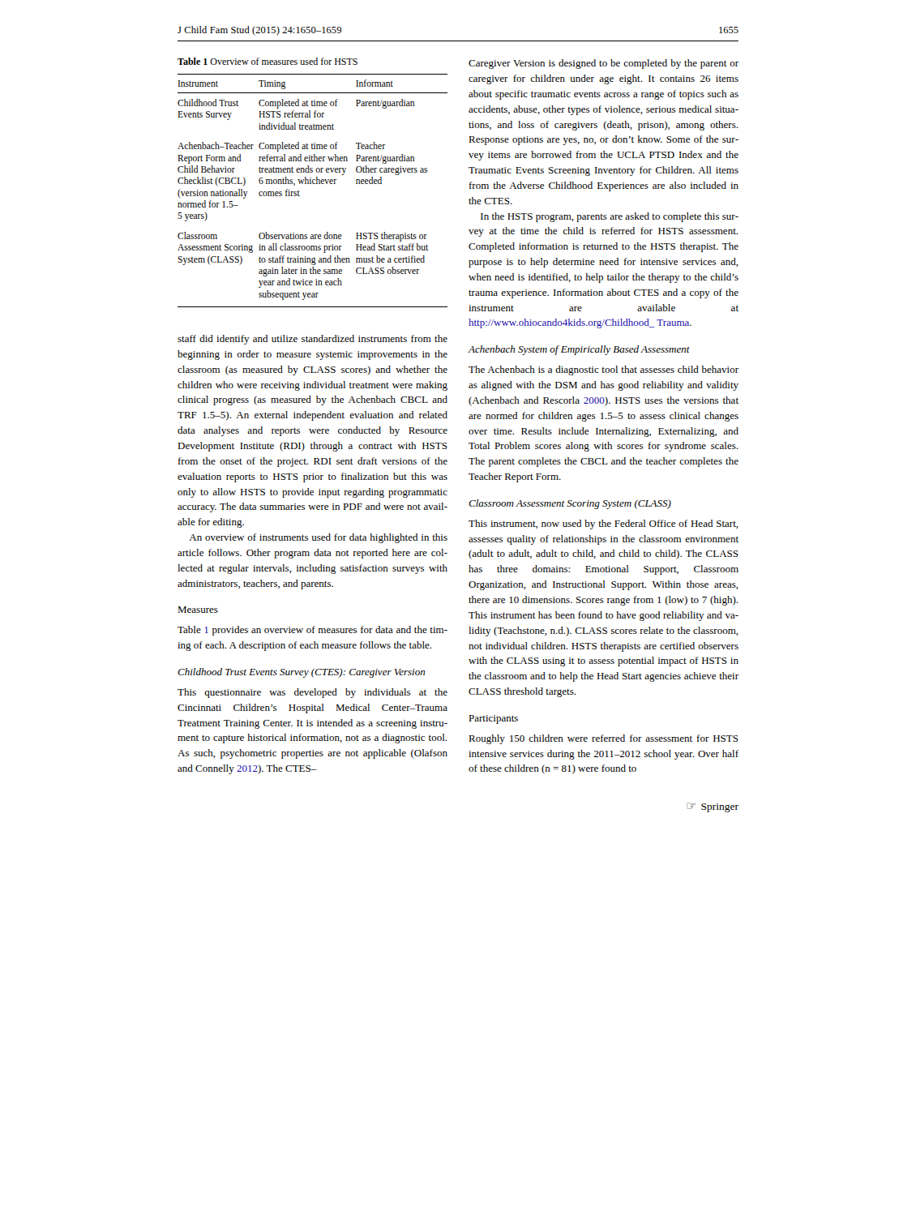J Child Fam Stud (2015) 24:1650–1659
1655
Table 1 Overview of measures used for HSTS
| Instrument | Timing | Informant |
| --- | --- | --- |
| Childhood Trust Events Survey | Completed at time of HSTS referral for individual treatment | Parent/guardian |
| Achenbach–Teacher Report Form and Child Behavior Checklist (CBCL) (version nationally normed for 1.5–5 years) | Completed at time of referral and either when treatment ends or every 6 months, whichever comes first | Teacher Parent/guardian Other caregivers as needed |
| Classroom Assessment Scoring System (CLASS) | Observations are done in all classrooms prior to staff training and then again later in the same year and twice in each subsequent year | HSTS therapists or Head Start staff but must be a certified CLASS observer |
staff did identify and utilize standardized instruments from the beginning in order to measure systemic improvements in the classroom (as measured by CLASS scores) and whether the children who were receiving individual treatment were making clinical progress (as measured by the Achenbach CBCL and TRF 1.5–5). An external independent evaluation and related data analyses and reports were conducted by Resource Development Institute (RDI) through a contract with HSTS from the onset of the project. RDI sent draft versions of the evaluation reports to HSTS prior to finalization but this was only to allow HSTS to provide input regarding programmatic accuracy. The data summaries were in PDF and were not available for editing.
An overview of instruments used for data highlighted in this article follows. Other program data not reported here are collected at regular intervals, including satisfaction surveys with administrators, teachers, and parents.
Measures
Table 1 provides an overview of measures for data and the timing of each. A description of each measure follows the table.
Childhood Trust Events Survey (CTES): Caregiver Version
This questionnaire was developed by individuals at the Cincinnati Children’s Hospital Medical Center–Trauma Treatment Training Center. It is intended as a screening instrument to capture historical information, not as a diagnostic tool. As such, psychometric properties are not applicable (Olafson and Connelly 2012). The CTES–
Caregiver Version is designed to be completed by the parent or caregiver for children under age eight. It contains 26 items about specific traumatic events across a range of topics such as accidents, abuse, other types of violence, serious medical situations, and loss of caregivers (death, prison), among others. Response options are yes, no, or don’t know. Some of the survey items are borrowed from the UCLA PTSD Index and the Traumatic Events Screening Inventory for Children. All items from the Adverse Childhood Experiences are also included in the CTES.
In the HSTS program, parents are asked to complete this survey at the time the child is referred for HSTS assessment. Completed information is returned to the HSTS therapist. The purpose is to help determine need for intensive services and, when need is identified, to help tailor the therapy to the child’s trauma experience. Information about CTES and a copy of the instrument are available at http://www.ohiocando4kids.org/Childhood_ Trauma.
Achenbach System of Empirically Based Assessment
The Achenbach is a diagnostic tool that assesses child behavior as aligned with the DSM and has good reliability and validity (Achenbach and Rescorla 2000). HSTS uses the versions that are normed for children ages 1.5–5 to assess clinical changes over time. Results include Internalizing, Externalizing, and Total Problem scores along with scores for syndrome scales. The parent completes the CBCL and the teacher completes the Teacher Report Form.
Classroom Assessment Scoring System (CLASS)
This instrument, now used by the Federal Office of Head Start, assesses quality of relationships in the classroom environment (adult to adult, adult to child, and child to child). The CLASS has three domains: Emotional Support, Classroom Organization, and Instructional Support. Within those areas, there are 10 dimensions. Scores range from 1 (low) to 7 (high). This instrument has been found to have good reliability and validity (Teachstone, n.d.). CLASS scores relate to the classroom, not individual children. HSTS therapists are certified observers with the CLASS using it to assess potential impact of HSTS in the classroom and to help the Head Start agencies achieve their CLASS threshold targets.
Participants
Roughly 150 children were referred for assessment for HSTS intensive services during the 2011–2012 school year. Over half of these children (n = 81) were found to
☞ Springer